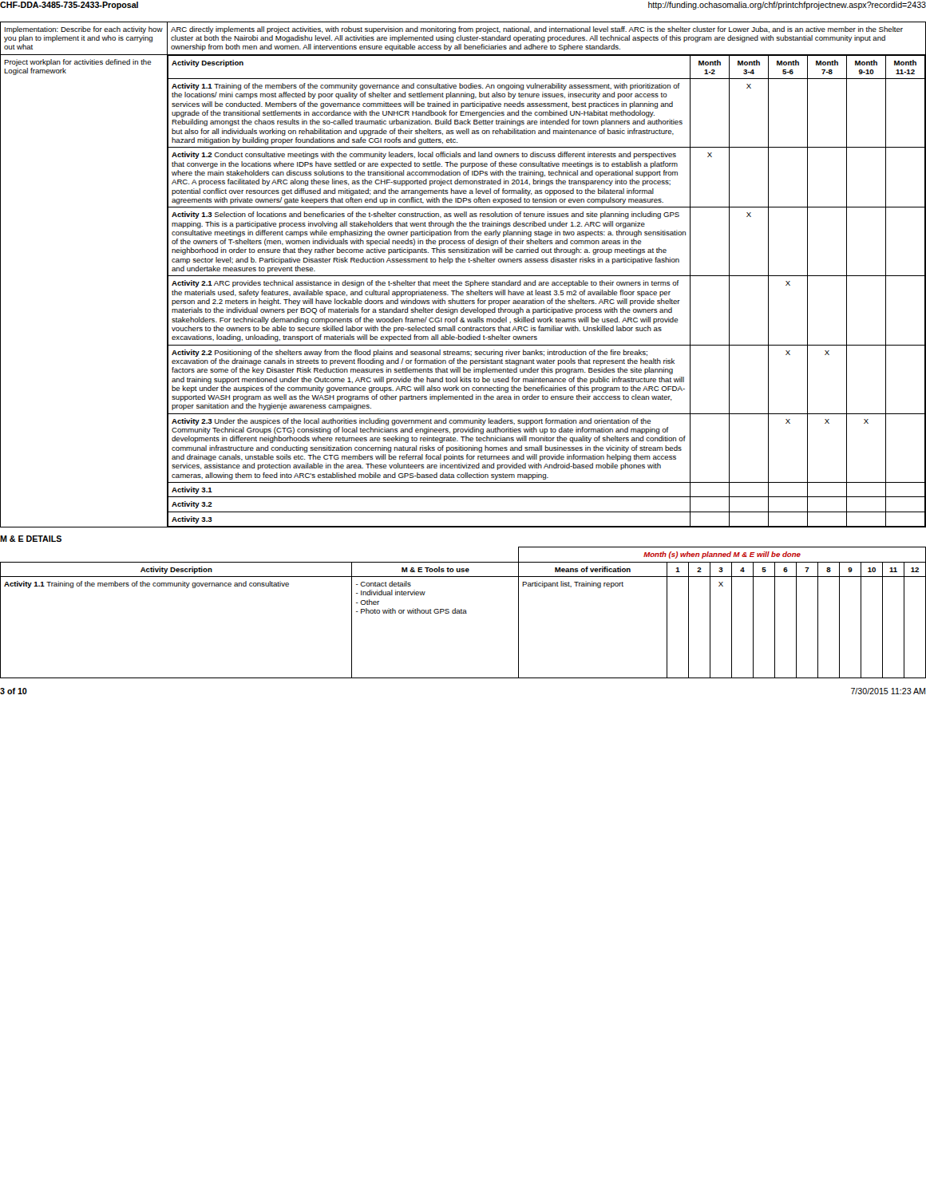CHF-DDA-3485-735-2433-Proposal
http://funding.ochasomalia.org/chf/printchfprojectnew.aspx?recordid=2433
| Implementation: Describe for each activity how you plan to implement it and who is carrying out what | ARC directly implements all project activities, with robust supervision and monitoring from project, national, and international level staff. ARC is the shelter cluster for Lower Juba, and is an active member in the Shelter cluster at both the Nairobi and Mogadishu level. All activities are implemented using cluster-standard operating procedures. All technical aspects of this program are designed with substantial community input and ownership from both men and women. All interventions ensure equitable access by all beneficiaries and adhere to Sphere standards. |
| Project workplan for activities defined in the Logical framework | / Activity Description / Month 1-2 / Month 3-4 / Month 5-6 / Month 7-8 / Month 9-10 / Month 11-12 / / --- / --- / --- / --- / --- / --- / --- / / Activity 1.1 Training of the members of the community governance and consultative bodies. An ongoing vulnerability assessment, with prioritization of the locations/ mini camps most affected by poor quality of shelter and settlement planning, but also by tenure issues, insecurity and poor access to services will be conducted. Members of the governance committees will be trained in participative needs assessment, best practices in planning and upgrade of the transitional settlements in accordance with the UNHCR Handbook for Emergencies and the combined UN-Habitat methodology. Rebuilding amongst the chaos results in the so-called traumatic urbanization. Build Back Better trainings are intended for town planners and authorities but also for all individuals working on rehabilitation and upgrade of their shelters, as well as on rehabilitation and maintenance of basic infrastructure, hazard mitigation by building proper foundations and safe CGI roofs and gutters, etc. / / X / / / / / / Activity 1.2 Conduct consultative meetings with the community leaders, local officials and land owners to discuss different interests and perspectives that converge in the locations where IDPs have settled or are expected to settle. The purpose of these consultative meetings is to establish a platform where the main stakeholders can discuss solutions to the transitional accommodation of IDPs with the training, technical and operational support from ARC. A process facilitated by ARC along these lines, as the CHF-supported project demonstrated in 2014, brings the transparency into the process; potential conflict over resources get diffused and mitigated; and the arrangements have a level of formality, as opposed to the bilateral informal agreements with private owners/ gate keepers that often end up in conflict, with the IDPs often exposed to tension or even compulsory measures. / X / / / / / / / Activity 1.3 Selection of locations and beneficaries of the t-shelter construction, as well as resolution of tenure issues and site planning including GPS mapping. This is a participative process involving all stakeholders that went through the the trainings described under 1.2. ARC will organize consultative meetings in different camps while emphasizing the owner participation from the early planning stage in two aspects: a. through sensitisation of the owners of T-shelters (men, women individuals with special needs) in the process of design of their shelters and common areas in the neighborhood in order to ensure that they rather become active participants. This sensitization will be carried out through: a. group meetings at the camp sector level; and b. Participative Disaster Risk Reduction Assessment to help the t-shelter owners assess disaster risks in a participative fashion and undertake measures to prevent these. / / X / / / / / / Activity 2.1 ARC provides technical assistance in design of the t-shelter that meet the Sphere standard and are acceptable to their owners in terms of the materials used, safety features, available space, and cultural appropriateness. The shelters will have at least 3.5 m2 of available floor space per person and 2.2 meters in height. They will have lockable doors and windows with shutters for proper aearation of the shelters. ARC will provide shelter materials to the individual owners per BOQ of materials for a standard shelter design developed through a participative process with the owners and stakeholders. For technically demanding components of the wooden frame/ CGI roof & walls model , skilled work teams will be used. ARC will provide vouchers to the owners to be able to secure skilled labor with the pre-selected small contractors that ARC is familiar with. Unskilled labor such as excavations, loading, unloading, transport of materials will be expected from all able-bodied t-shelter owners / / / X / / / / / Activity 2.2 Positioning of the shelters away from the flood plains and seasonal streams; securing river banks; introduction of the fire breaks; excavation of the drainage canals in streets to prevent flooding and / or formation of the persistant stagnant water pools that represent the health risk factors are some of the key Disaster Risk Reduction measures in settlements that will be implemented under this program. Besides the site planning and training support mentioned under the Outcome 1, ARC will provide the hand tool kits to be used for maintenance of the public infrastructure that will be kept under the auspices of the community governance groups. ARC will also work on connecting the beneficairies of this program to the ARC OFDA-supported WASH program as well as the WASH programs of other partners implemented in the area in order to ensure their acccess to clean water, proper sanitation and the hygienje awareness campaignes. / / / X / X / / / / Activity 2.3 Under the auspices of the local authorities including government and community leaders, support formation and orientation of the Community Technical Groups (CTG) consisting of local technicians and engineers, providing authorities with up to date information and mapping of developments in different neighborhoods where returnees are seeking to reintegrate. The technicians will monitor the quality of shelters and condition of communal infrastructure and conducting sensitization concerning natural risks of positioning homes and small businesses in the vicinity of stream beds and drainage canals, unstable soils etc. The CTG members will be referral focal points for returnees and will provide information helping them access services, assistance and protection available in the area. These volunteers are incentivized and provided with Android-based mobile phones with cameras, allowing them to feed into ARC's established mobile and GPS-based data collection system mapping. / / / X / X / X / / / Activity 3.1 / / / / / / / / Activity 3.2 / / / / / / / / Activity 3.3 / / / / / / / |
M & E DETAILS
| | | Month (s) when planned M & E will be done |
| Activity Description | M & E Tools to use | Means of verification | 1 | 2 | 3 | 4 | 5 | 6 | 7 | 8 | 9 | 10 | 11 | 12 |
| Activity 1.1 Training of the members of the community governance and consultative | - Contact details - Individual interview - Other - Photo with or without GPS data | Participant list, Training report | | | X | | | | | | | | | |
3 of 10
7/30/2015 11:23 AM